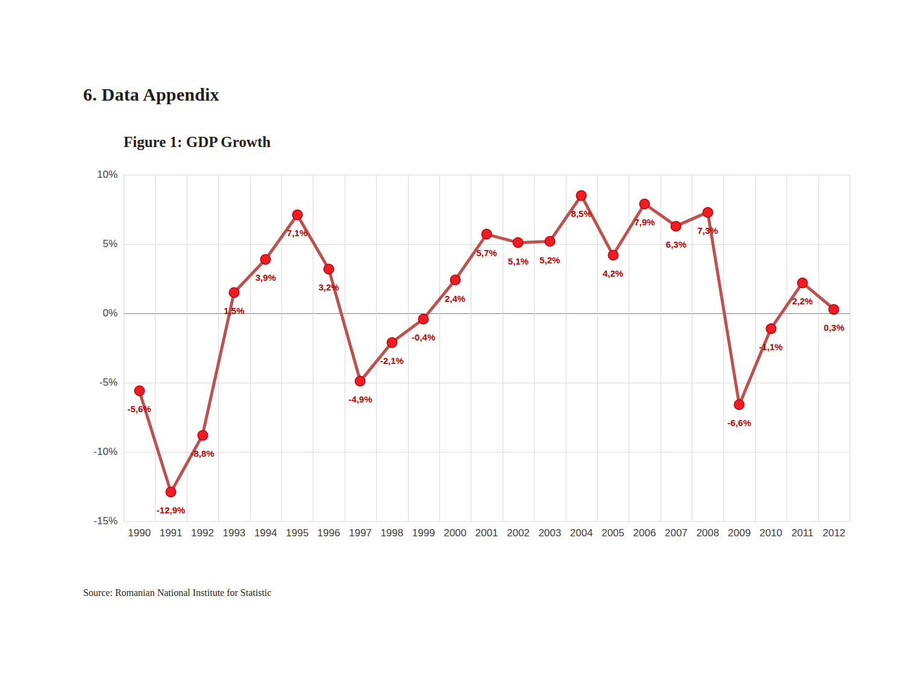6. Data Appendix
Figure 1: GDP Growth
10%
5%
0%
-5%
-10%
-15%
-5,6%
-12,9%
-8,8%
1,5%
3,9%
7,1%
3,2%
-4,9%
-2,1%
-0,4%
2,4%
5,7%
5,1%
5,2%
8,5%
4,2%
7,9%
6,3%
7,3%
-6,6%
-1,1%
2,2%
0,3%
1990
1991
1992
1993
1994
1995
1996
1997
1998
1999
2000
2001
2002
2003
2004
2005
2006
2007
2008
2009
2010
2011
2012
Source: Romanian National Institute for Statistic